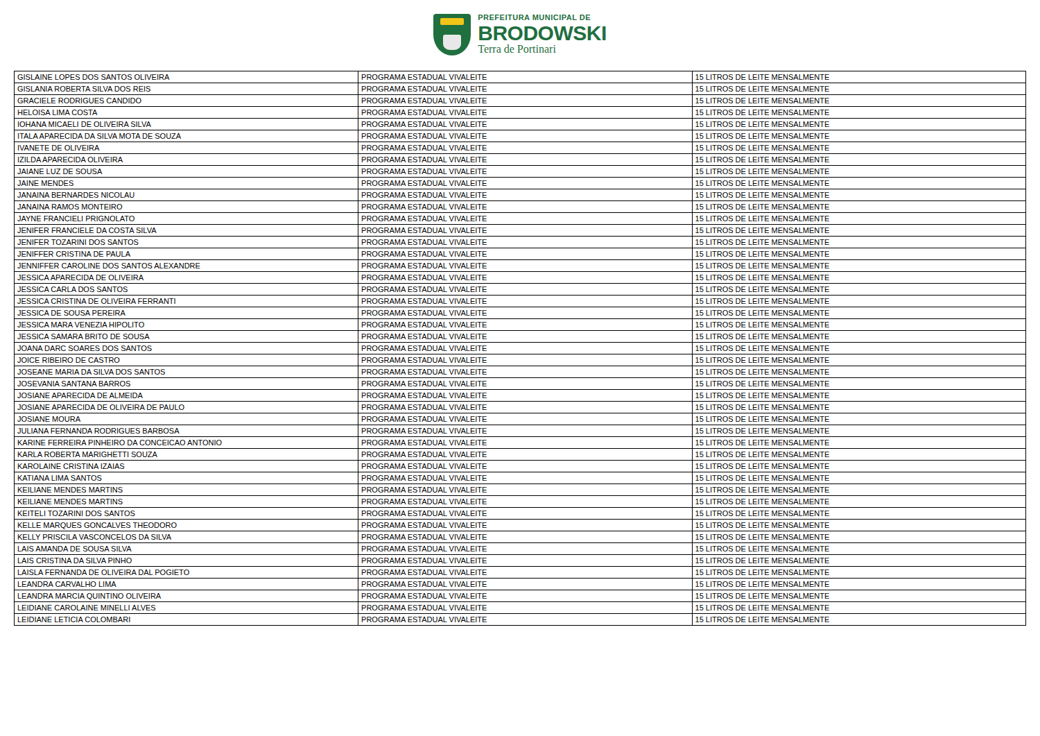PREFEITURA MUNICIPAL DE
BRODOWSKI
Terra de Portinari
| GISLAINE LOPES DOS SANTOS OLIVEIRA | PROGRAMA ESTADUAL VIVALEITE | 15 LITROS DE LEITE MENSALMENTE |
| GISLANIA ROBERTA SILVA DOS REIS | PROGRAMA ESTADUAL VIVALEITE | 15 LITROS DE LEITE MENSALMENTE |
| GRACIELE RODRIGUES CANDIDO | PROGRAMA ESTADUAL VIVALEITE | 15 LITROS DE LEITE MENSALMENTE |
| HELOISA LIMA COSTA | PROGRAMA ESTADUAL VIVALEITE | 15 LITROS DE LEITE MENSALMENTE |
| IOHANA MICAELI DE OLIVEIRA SILVA | PROGRAMA ESTADUAL VIVALEITE | 15 LITROS DE LEITE MENSALMENTE |
| ITALA APARECIDA DA SILVA MOTA DE SOUZA | PROGRAMA ESTADUAL VIVALEITE | 15 LITROS DE LEITE MENSALMENTE |
| IVANETE DE OLIVEIRA | PROGRAMA ESTADUAL VIVALEITE | 15 LITROS DE LEITE MENSALMENTE |
| IZILDA APARECIDA OLIVEIRA | PROGRAMA ESTADUAL VIVALEITE | 15 LITROS DE LEITE MENSALMENTE |
| JAIANE LUZ DE SOUSA | PROGRAMA ESTADUAL VIVALEITE | 15 LITROS DE LEITE MENSALMENTE |
| JAINE MENDES | PROGRAMA ESTADUAL VIVALEITE | 15 LITROS DE LEITE MENSALMENTE |
| JANAINA BERNARDES NICOLAU | PROGRAMA ESTADUAL VIVALEITE | 15 LITROS DE LEITE MENSALMENTE |
| JANAINA RAMOS MONTEIRO | PROGRAMA ESTADUAL VIVALEITE | 15 LITROS DE LEITE MENSALMENTE |
| JAYNE FRANCIELI PRIGNOLATO | PROGRAMA ESTADUAL VIVALEITE | 15 LITROS DE LEITE MENSALMENTE |
| JENIFER FRANCIELE DA COSTA SILVA | PROGRAMA ESTADUAL VIVALEITE | 15 LITROS DE LEITE MENSALMENTE |
| JENIFER TOZARINI DOS SANTOS | PROGRAMA ESTADUAL VIVALEITE | 15 LITROS DE LEITE MENSALMENTE |
| JENIFFER CRISTINA DE PAULA | PROGRAMA ESTADUAL VIVALEITE | 15 LITROS DE LEITE MENSALMENTE |
| JENNIFFER CAROLINE DOS SANTOS ALEXANDRE | PROGRAMA ESTADUAL VIVALEITE | 15 LITROS DE LEITE MENSALMENTE |
| JESSICA APARECIDA DE OLIVEIRA | PROGRAMA ESTADUAL VIVALEITE | 15 LITROS DE LEITE MENSALMENTE |
| JESSICA CARLA DOS SANTOS | PROGRAMA ESTADUAL VIVALEITE | 15 LITROS DE LEITE MENSALMENTE |
| JESSICA CRISTINA DE OLIVEIRA FERRANTI | PROGRAMA ESTADUAL VIVALEITE | 15 LITROS DE LEITE MENSALMENTE |
| JESSICA DE SOUSA PEREIRA | PROGRAMA ESTADUAL VIVALEITE | 15 LITROS DE LEITE MENSALMENTE |
| JESSICA MARA VENEZIA HIPOLITO | PROGRAMA ESTADUAL VIVALEITE | 15 LITROS DE LEITE MENSALMENTE |
| JESSICA SAMARA BRITO DE SOUSA | PROGRAMA ESTADUAL VIVALEITE | 15 LITROS DE LEITE MENSALMENTE |
| JOANA DARC SOARES DOS SANTOS | PROGRAMA ESTADUAL VIVALEITE | 15 LITROS DE LEITE MENSALMENTE |
| JOICE RIBEIRO DE CASTRO | PROGRAMA ESTADUAL VIVALEITE | 15 LITROS DE LEITE MENSALMENTE |
| JOSEANE MARIA DA SILVA DOS SANTOS | PROGRAMA ESTADUAL VIVALEITE | 15 LITROS DE LEITE MENSALMENTE |
| JOSEVANIA SANTANA BARROS | PROGRAMA ESTADUAL VIVALEITE | 15 LITROS DE LEITE MENSALMENTE |
| JOSIANE APARECIDA DE ALMEIDA | PROGRAMA ESTADUAL VIVALEITE | 15 LITROS DE LEITE MENSALMENTE |
| JOSIANE APARECIDA DE OLIVEIRA DE PAULO | PROGRAMA ESTADUAL VIVALEITE | 15 LITROS DE LEITE MENSALMENTE |
| JOSIANE MOURA | PROGRAMA ESTADUAL VIVALEITE | 15 LITROS DE LEITE MENSALMENTE |
| JULIANA FERNANDA RODRIGUES BARBOSA | PROGRAMA ESTADUAL VIVALEITE | 15 LITROS DE LEITE MENSALMENTE |
| KARINE FERREIRA PINHEIRO DA CONCEICAO ANTONIO | PROGRAMA ESTADUAL VIVALEITE | 15 LITROS DE LEITE MENSALMENTE |
| KARLA ROBERTA MARIGHETTI SOUZA | PROGRAMA ESTADUAL VIVALEITE | 15 LITROS DE LEITE MENSALMENTE |
| KAROLAINE CRISTINA IZAIAS | PROGRAMA ESTADUAL VIVALEITE | 15 LITROS DE LEITE MENSALMENTE |
| KATIANA LIMA SANTOS | PROGRAMA ESTADUAL VIVALEITE | 15 LITROS DE LEITE MENSALMENTE |
| KEILIANE MENDES MARTINS | PROGRAMA ESTADUAL VIVALEITE | 15 LITROS DE LEITE MENSALMENTE |
| KEILIANE MENDES MARTINS | PROGRAMA ESTADUAL VIVALEITE | 15 LITROS DE LEITE MENSALMENTE |
| KEITELI TOZARINI DOS SANTOS | PROGRAMA ESTADUAL VIVALEITE | 15 LITROS DE LEITE MENSALMENTE |
| KELLE MARQUES GONCALVES THEODORO | PROGRAMA ESTADUAL VIVALEITE | 15 LITROS DE LEITE MENSALMENTE |
| KELLY PRISCILA VASCONCELOS DA SILVA | PROGRAMA ESTADUAL VIVALEITE | 15 LITROS DE LEITE MENSALMENTE |
| LAIS AMANDA DE SOUSA SILVA | PROGRAMA ESTADUAL VIVALEITE | 15 LITROS DE LEITE MENSALMENTE |
| LAIS CRISTINA DA SILVA PINHO | PROGRAMA ESTADUAL VIVALEITE | 15 LITROS DE LEITE MENSALMENTE |
| LAISLA FERNANDA DE OLIVEIRA DAL POGIETO | PROGRAMA ESTADUAL VIVALEITE | 15 LITROS DE LEITE MENSALMENTE |
| LEANDRA CARVALHO LIMA | PROGRAMA ESTADUAL VIVALEITE | 15 LITROS DE LEITE MENSALMENTE |
| LEANDRA MARCIA QUINTINO OLIVEIRA | PROGRAMA ESTADUAL VIVALEITE | 15 LITROS DE LEITE MENSALMENTE |
| LEIDIANE CAROLAINE MINELLI ALVES | PROGRAMA ESTADUAL VIVALEITE | 15 LITROS DE LEITE MENSALMENTE |
| LEIDIANE LETICIA COLOMBARI | PROGRAMA ESTADUAL VIVALEITE | 15 LITROS DE LEITE MENSALMENTE |